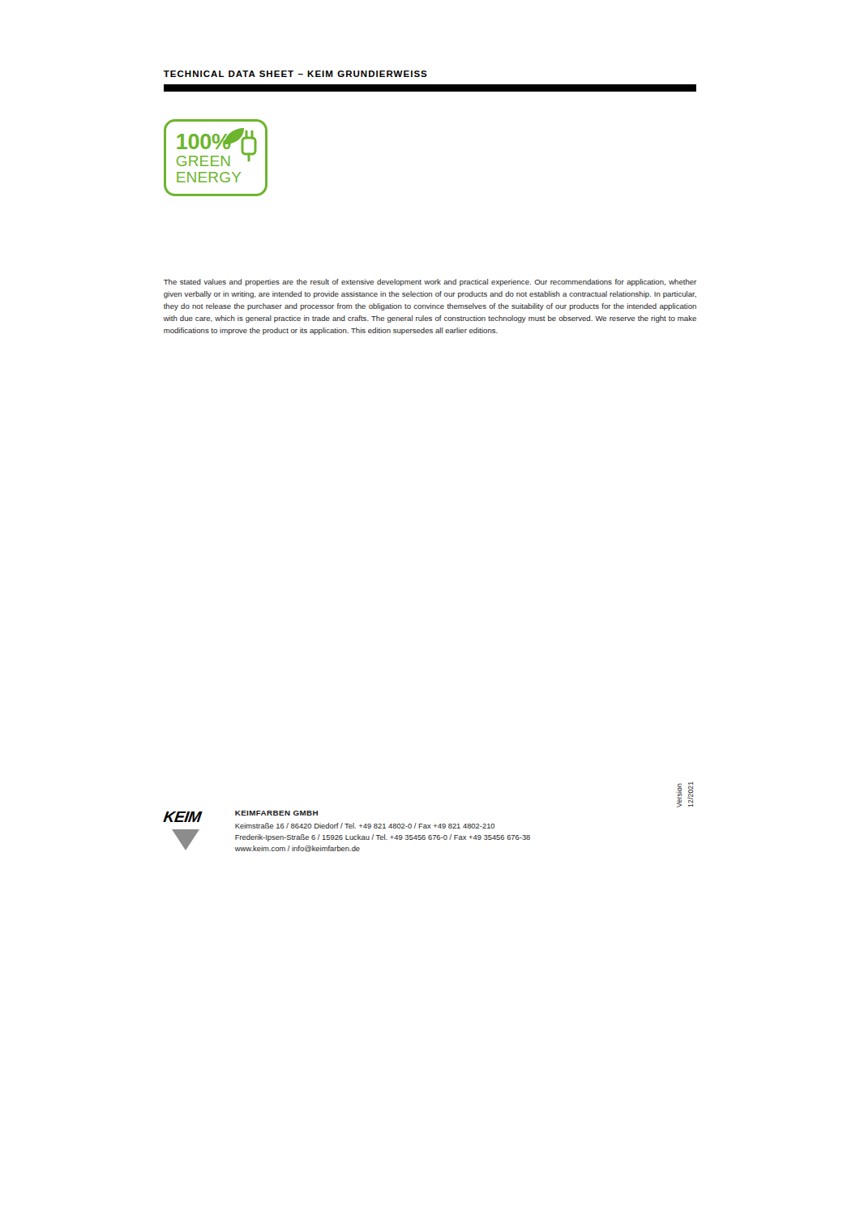Technical data sheet – KEIM Grundierweiss
100%
GREEN
ENERGY
The stated values and properties are the result of extensive development work and practical experience. Our recommendations for application, whether given verbally or in writing, are intended to provide assistance in the selection of our products and do not establish a contractual relationship. In particular, they do not release the purchaser and processor from the obligation to convince themselves of the suitability of our products for the intended application with due care, which is general practice in trade and crafts. The general rules of construction technology must be observed. We reserve the right to make modifications to improve the product or its application. This edition supersedes all earlier editions.
Version
12/2021
KEIM
KEIMFARBEN GMBH
Keimstraße 16 / 86420 Diedorf / Tel. +49 821 4802-0 / Fax +49 821 4802-210
Frederik-Ipsen-Straße 6 / 15926 Luckau / Tel. +49 35456 676-0 / Fax +49 35456 676-38
www.keim.com / info@keimfarben.de